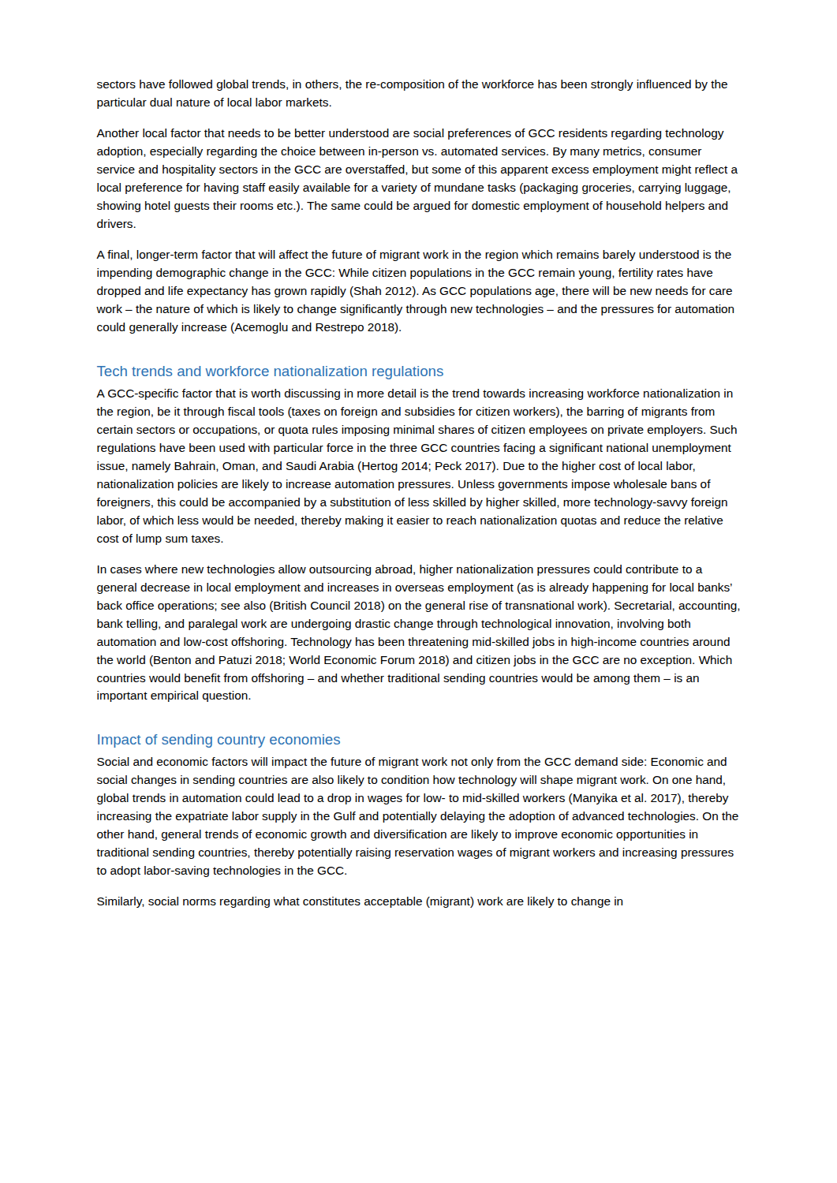sectors have followed global trends, in others, the re-composition of the workforce has been strongly influenced by the particular dual nature of local labor markets.
Another local factor that needs to be better understood are social preferences of GCC residents regarding technology adoption, especially regarding the choice between in-person vs. automated services. By many metrics, consumer service and hospitality sectors in the GCC are overstaffed, but some of this apparent excess employment might reflect a local preference for having staff easily available for a variety of mundane tasks (packaging groceries, carrying luggage, showing hotel guests their rooms etc.). The same could be argued for domestic employment of household helpers and drivers.
A final, longer-term factor that will affect the future of migrant work in the region which remains barely understood is the impending demographic change in the GCC: While citizen populations in the GCC remain young, fertility rates have dropped and life expectancy has grown rapidly (Shah 2012). As GCC populations age, there will be new needs for care work – the nature of which is likely to change significantly through new technologies – and the pressures for automation could generally increase (Acemoglu and Restrepo 2018).
Tech trends and workforce nationalization regulations
A GCC-specific factor that is worth discussing in more detail is the trend towards increasing workforce nationalization in the region, be it through fiscal tools (taxes on foreign and subsidies for citizen workers), the barring of migrants from certain sectors or occupations, or quota rules imposing minimal shares of citizen employees on private employers. Such regulations have been used with particular force in the three GCC countries facing a significant national unemployment issue, namely Bahrain, Oman, and Saudi Arabia (Hertog 2014; Peck 2017). Due to the higher cost of local labor, nationalization policies are likely to increase automation pressures. Unless governments impose wholesale bans of foreigners, this could be accompanied by a substitution of less skilled by higher skilled, more technology-savvy foreign labor, of which less would be needed, thereby making it easier to reach nationalization quotas and reduce the relative cost of lump sum taxes.
In cases where new technologies allow outsourcing abroad, higher nationalization pressures could contribute to a general decrease in local employment and increases in overseas employment (as is already happening for local banks’ back office operations; see also (British Council 2018) on the general rise of transnational work). Secretarial, accounting, bank telling, and paralegal work are undergoing drastic change through technological innovation, involving both automation and low-cost offshoring. Technology has been threatening mid-skilled jobs in high-income countries around the world (Benton and Patuzi 2018; World Economic Forum 2018) and citizen jobs in the GCC are no exception. Which countries would benefit from offshoring – and whether traditional sending countries would be among them – is an important empirical question.
Impact of sending country economies
Social and economic factors will impact the future of migrant work not only from the GCC demand side: Economic and social changes in sending countries are also likely to condition how technology will shape migrant work. On one hand, global trends in automation could lead to a drop in wages for low- to mid-skilled workers (Manyika et al. 2017), thereby increasing the expatriate labor supply in the Gulf and potentially delaying the adoption of advanced technologies. On the other hand, general trends of economic growth and diversification are likely to improve economic opportunities in traditional sending countries, thereby potentially raising reservation wages of migrant workers and increasing pressures to adopt labor-saving technologies in the GCC.
Similarly, social norms regarding what constitutes acceptable (migrant) work are likely to change in